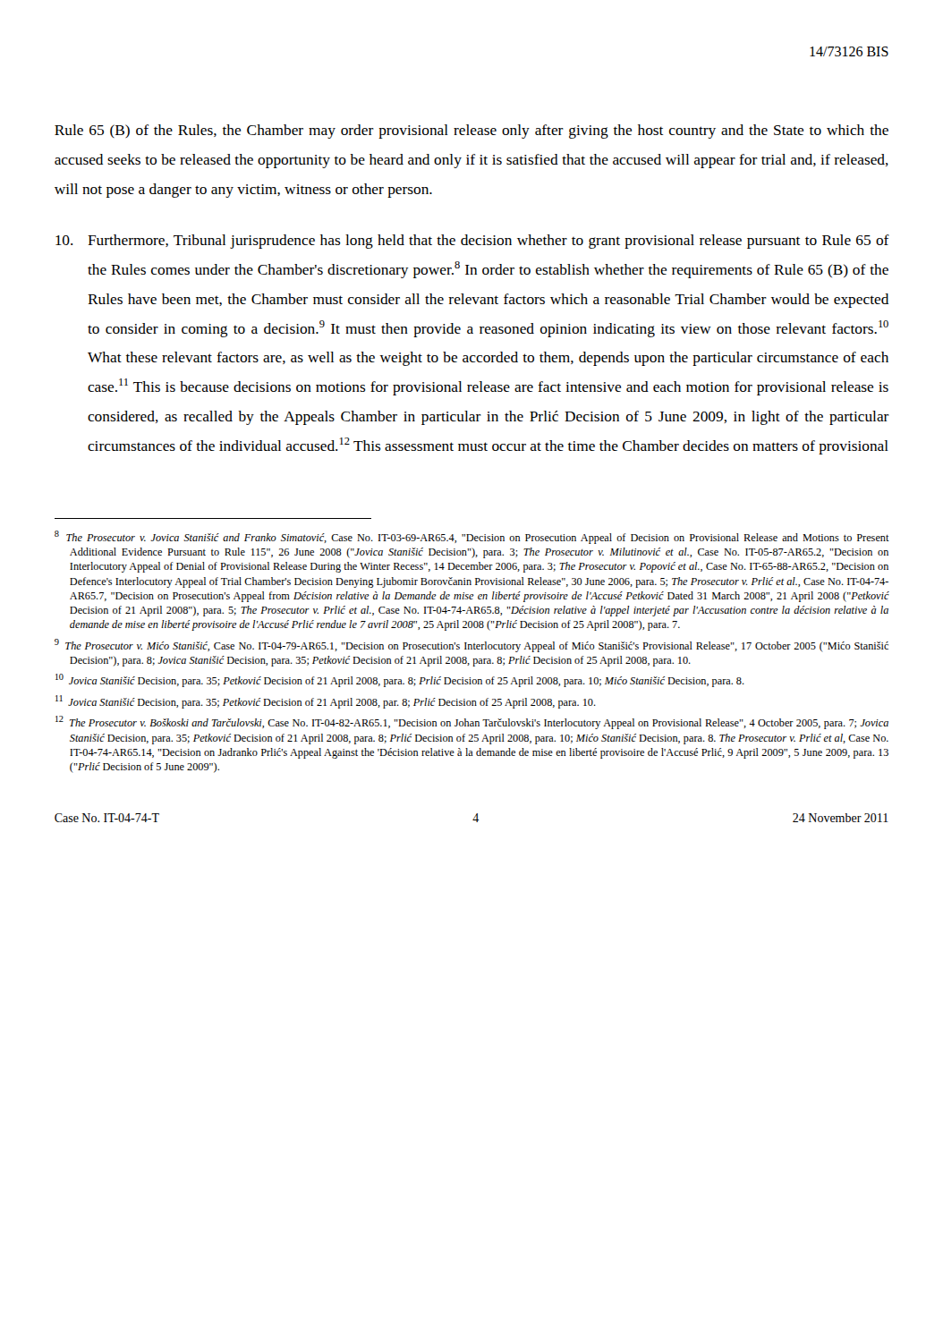14/73126 BIS
Rule 65 (B) of the Rules, the Chamber may order provisional release only after giving the host country and the State to which the accused seeks to be released the opportunity to be heard and only if it is satisfied that the accused will appear for trial and, if released, will not pose a danger to any victim, witness or other person.
10.
Furthermore, Tribunal jurisprudence has long held that the decision whether to grant provisional release pursuant to Rule 65 of the Rules comes under the Chamber's discretionary power.8 In order to establish whether the requirements of Rule 65 (B) of the Rules have been met, the Chamber must consider all the relevant factors which a reasonable Trial Chamber would be expected to consider in coming to a decision.9 It must then provide a reasoned opinion indicating its view on those relevant factors.10 What these relevant factors are, as well as the weight to be accorded to them, depends upon the particular circumstance of each case.11 This is because decisions on motions for provisional release are fact intensive and each motion for provisional release is considered, as recalled by the Appeals Chamber in particular in the Prlić Decision of 5 June 2009, in light of the particular circumstances of the individual accused.12 This assessment must occur at the time the Chamber decides on matters of provisional
8 The Prosecutor v. Jovica Stanišić and Franko Simatović, Case No. IT-03-69-AR65.4, "Decision on Prosecution Appeal of Decision on Provisional Release and Motions to Present Additional Evidence Pursuant to Rule 115", 26 June 2008 ("Jovica Stanišić Decision"), para. 3; The Prosecutor v. Milutinović et al., Case No. IT-05-87-AR65.2, "Decision on Interlocutory Appeal of Denial of Provisional Release During the Winter Recess", 14 December 2006, para. 3; The Prosecutor v. Popović et al., Case No. IT-65-88-AR65.2, "Decision on Defence's Interlocutory Appeal of Trial Chamber's Decision Denying Ljubomir Borovčanin Provisional Release", 30 June 2006, para. 5; The Prosecutor v. Prlić et al., Case No. IT-04-74-AR65.7, "Decision on Prosecution's Appeal from Décision relative à la Demande de mise en liberté provisoire de l'Accusé Petković Dated 31 March 2008", 21 April 2008 ("Petković Decision of 21 April 2008"), para. 5; The Prosecutor v. Prlić et al., Case No. IT-04-74-AR65.8, "Décision relative à l'appel interjeté par l'Accusation contre la décision relative à la demande de mise en liberté provisoire de l'Accusé Prlić rendue le 7 avril 2008", 25 April 2008 ("Prlić Decision of 25 April 2008"), para. 7.
9 The Prosecutor v. Mićo Stanišić, Case No. IT-04-79-AR65.1, "Decision on Prosecution's Interlocutory Appeal of Mićo Stanišić's Provisional Release", 17 October 2005 ("Mićo Stanišić Decision"), para. 8; Jovica Stanišić Decision, para. 35; Petković Decision of 21 April 2008, para. 8; Prlić Decision of 25 April 2008, para. 10.
10 Jovica Stanišić Decision, para. 35; Petković Decision of 21 April 2008, para. 8; Prlić Decision of 25 April 2008, para. 10; Mićo Stanišić Decision, para. 8.
11 Jovica Stanišić Decision, para. 35; Petković Decision of 21 April 2008, par. 8; Prlić Decision of 25 April 2008, para. 10.
12 The Prosecutor v. Boškoski and Tarčulovski, Case No. IT-04-82-AR65.1, "Decision on Johan Tarčulovski's Interlocutory Appeal on Provisional Release", 4 October 2005, para. 7; Jovica Stanišić Decision, para. 35; Petković Decision of 21 April 2008, para. 8; Prlić Decision of 25 April 2008, para. 10; Mićo Stanišić Decision, para. 8. The Prosecutor v. Prlić et al, Case No. IT-04-74-AR65.14, "Decision on Jadranko Prlić's Appeal Against the 'Décision relative à la demande de mise en liberté provisoire de l'Accusé Prlić, 9 April 2009", 5 June 2009, para. 13 ("Prlić Decision of 5 June 2009").
Case No. IT-04-74-T
4
24 November 2011